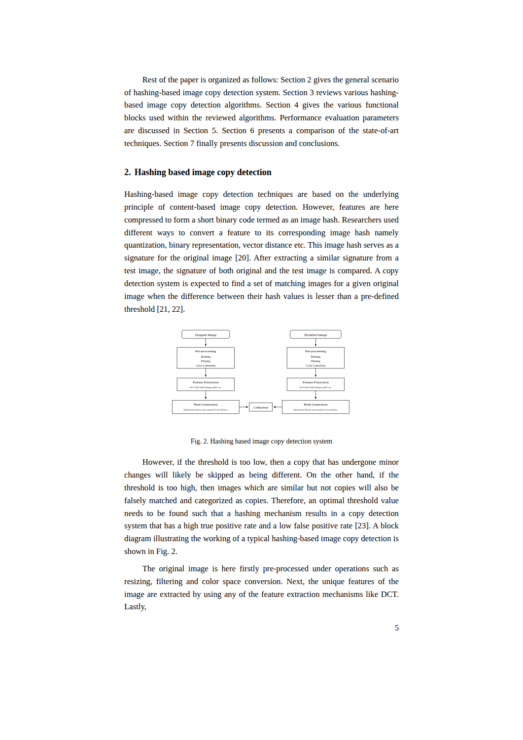Rest of the paper is organized as follows: Section 2 gives the general scenario of hashing-based image copy detection system. Section 3 reviews various hashing-based image copy detection algorithms. Section 4 gives the various functional blocks used within the reviewed algorithms. Performance evaluation parameters are discussed in Section 5. Section 6 presents a comparison of the state-of-art techniques. Section 7 finally presents discussion and conclusions.
2. Hashing based image copy detection
Hashing-based image copy detection techniques are based on the underlying principle of content-based image copy detection. However, features are here compressed to form a short binary code termed as an image hash. Researchers used different ways to convert a feature to its corresponding image hash namely quantization, binary representation, vector distance etc. This image hash serves as a signature for the original image [20]. After extracting a similar signature from a test image, the signature of both original and the test image is compared. A copy detection system is expected to find a set of matching images for a given original image when the difference between their hash values is lesser than a pre-defined threshold [21, 22].
Original Image Pre-processing Resizing Filtering Color Conversion Feature Extraction DCT DFT DWT Radon SIFT etc. Hash Generation Quantization Binary representation Vector distance Modified Image Pre-processing Resizing Filtering Color Conversion Feature Extraction DCT DFT DWT Radon SIFT etc. Hash Generation Quantization Binary representation Vector distance Comparison
Fig. 2. Hashing based image copy detection system
However, if the threshold is too low, then a copy that has undergone minor changes will likely be skipped as being different. On the other hand, if the threshold is too high, then images which are similar but not copies will also be falsely matched and categorized as copies. Therefore, an optimal threshold value needs to be found such that a hashing mechanism results in a copy detection system that has a high true positive rate and a low false positive rate [23]. A block diagram illustrating the working of a typical hashing-based image copy detection is shown in Fig. 2.
The original image is here firstly pre-processed under operations such as resizing, filtering and color space conversion. Next, the unique features of the image are extracted by using any of the feature extraction mechanisms like DCT. Lastly,
5